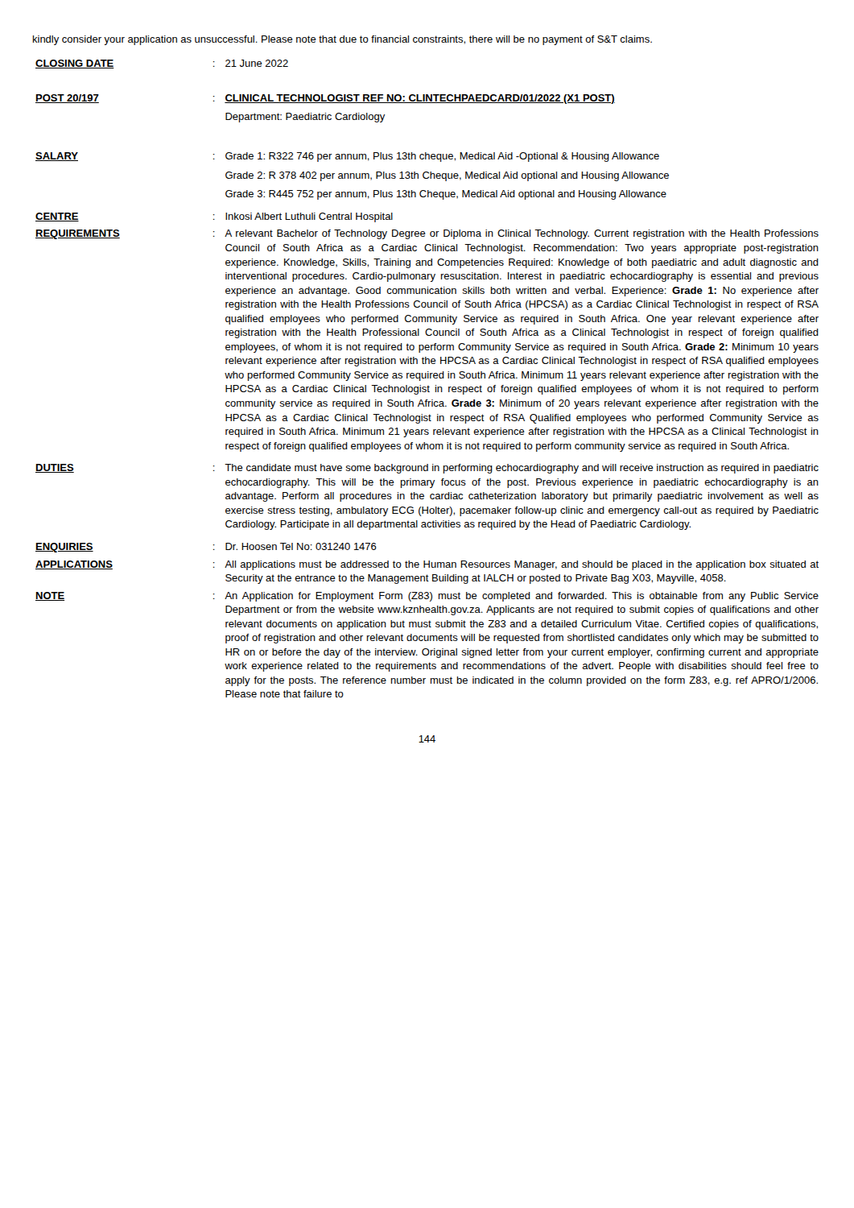kindly consider your application as unsuccessful. Please note that due to financial constraints, there will be no payment of S&T claims.
| CLOSING DATE | : | 21 June 2022 |
| POST 20/197 | : | CLINICAL TECHNOLOGIST REF NO: CLINTECHPAEDCARD/01/2022 (X1 POST) Department: Paediatric Cardiology |
| SALARY | : | Grade 1: R322 746 per annum, Plus 13th cheque, Medical Aid -Optional & Housing Allowance Grade 2: R 378 402 per annum, Plus 13th Cheque, Medical Aid optional and Housing Allowance Grade 3: R445 752 per annum, Plus 13th Cheque, Medical Aid optional and Housing Allowance |
| CENTRE | : | Inkosi Albert Luthuli Central Hospital |
| REQUIREMENTS | : | A relevant Bachelor of Technology Degree or Diploma in Clinical Technology. Current registration with the Health Professions Council of South Africa as a Cardiac Clinical Technologist. Recommendation: Two years appropriate post-registration experience. Knowledge, Skills, Training and Competencies Required: Knowledge of both paediatric and adult diagnostic and interventional procedures. Cardio-pulmonary resuscitation. Interest in paediatric echocardiography is essential and previous experience an advantage. Good communication skills both written and verbal. Experience: Grade 1: No experience after registration with the Health Professions Council of South Africa (HPCSA) as a Cardiac Clinical Technologist in respect of RSA qualified employees who performed Community Service as required in South Africa. One year relevant experience after registration with the Health Professional Council of South Africa as a Clinical Technologist in respect of foreign qualified employees, of whom it is not required to perform Community Service as required in South Africa. Grade 2: Minimum 10 years relevant experience after registration with the HPCSA as a Cardiac Clinical Technologist in respect of RSA qualified employees who performed Community Service as required in South Africa. Minimum 11 years relevant experience after registration with the HPCSA as a Cardiac Clinical Technologist in respect of foreign qualified employees of whom it is not required to perform community service as required in South Africa. Grade 3: Minimum of 20 years relevant experience after registration with the HPCSA as a Cardiac Clinical Technologist in respect of RSA Qualified employees who performed Community Service as required in South Africa. Minimum 21 years relevant experience after registration with the HPCSA as a Clinical Technologist in respect of foreign qualified employees of whom it is not required to perform community service as required in South Africa. |
| DUTIES | : | The candidate must have some background in performing echocardiography and will receive instruction as required in paediatric echocardiography. This will be the primary focus of the post. Previous experience in paediatric echocardiography is an advantage. Perform all procedures in the cardiac catheterization laboratory but primarily paediatric involvement as well as exercise stress testing, ambulatory ECG (Holter), pacemaker follow-up clinic and emergency call-out as required by Paediatric Cardiology. Participate in all departmental activities as required by the Head of Paediatric Cardiology. |
| ENQUIRIES | : | Dr. Hoosen Tel No: 031240 1476 |
| APPLICATIONS | : | All applications must be addressed to the Human Resources Manager, and should be placed in the application box situated at Security at the entrance to the Management Building at IALCH or posted to Private Bag X03, Mayville, 4058. |
| NOTE | : | An Application for Employment Form (Z83) must be completed and forwarded. This is obtainable from any Public Service Department or from the website www.kznhealth.gov.za. Applicants are not required to submit copies of qualifications and other relevant documents on application but must submit the Z83 and a detailed Curriculum Vitae. Certified copies of qualifications, proof of registration and other relevant documents will be requested from shortlisted candidates only which may be submitted to HR on or before the day of the interview. Original signed letter from your current employer, confirming current and appropriate work experience related to the requirements and recommendations of the advert. People with disabilities should feel free to apply for the posts. The reference number must be indicated in the column provided on the form Z83, e.g. ref APRO/1/2006. Please note that failure to |
144